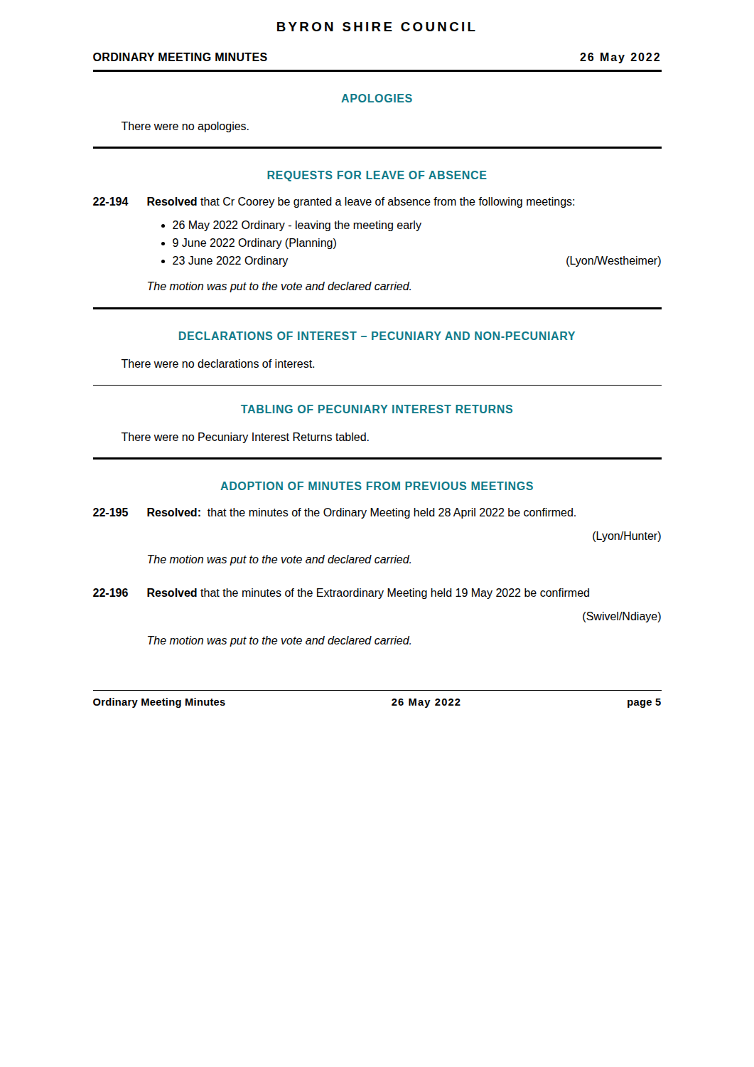BYRON SHIRE COUNCIL
ORDINARY MEETING MINUTES 26 May 2022
Apologies
There were no apologies.
Requests for Leave of Absence
22-194
Resolved that Cr Coorey be granted a leave of absence from the following meetings:
26 May 2022 Ordinary - leaving the meeting early
9 June 2022 Ordinary (Planning)
23 June 2022 Ordinary (Lyon/Westheimer)
The motion was put to the vote and declared carried.
Declarations of Interest – Pecuniary and Non-Pecuniary
There were no declarations of interest.
Tabling of Pecuniary Interest Returns
There were no Pecuniary Interest Returns tabled.
Adoption of Minutes from Previous Meetings
22-195
Resolved: that the minutes of the Ordinary Meeting held 28 April 2022 be confirmed.
(Lyon/Hunter)
The motion was put to the vote and declared carried.
22-196
Resolved that the minutes of the Extraordinary Meeting held 19 May 2022 be confirmed
(Swivel/Ndiaye)
The motion was put to the vote and declared carried.
Ordinary Meeting Minutes 26 May 2022 page 5